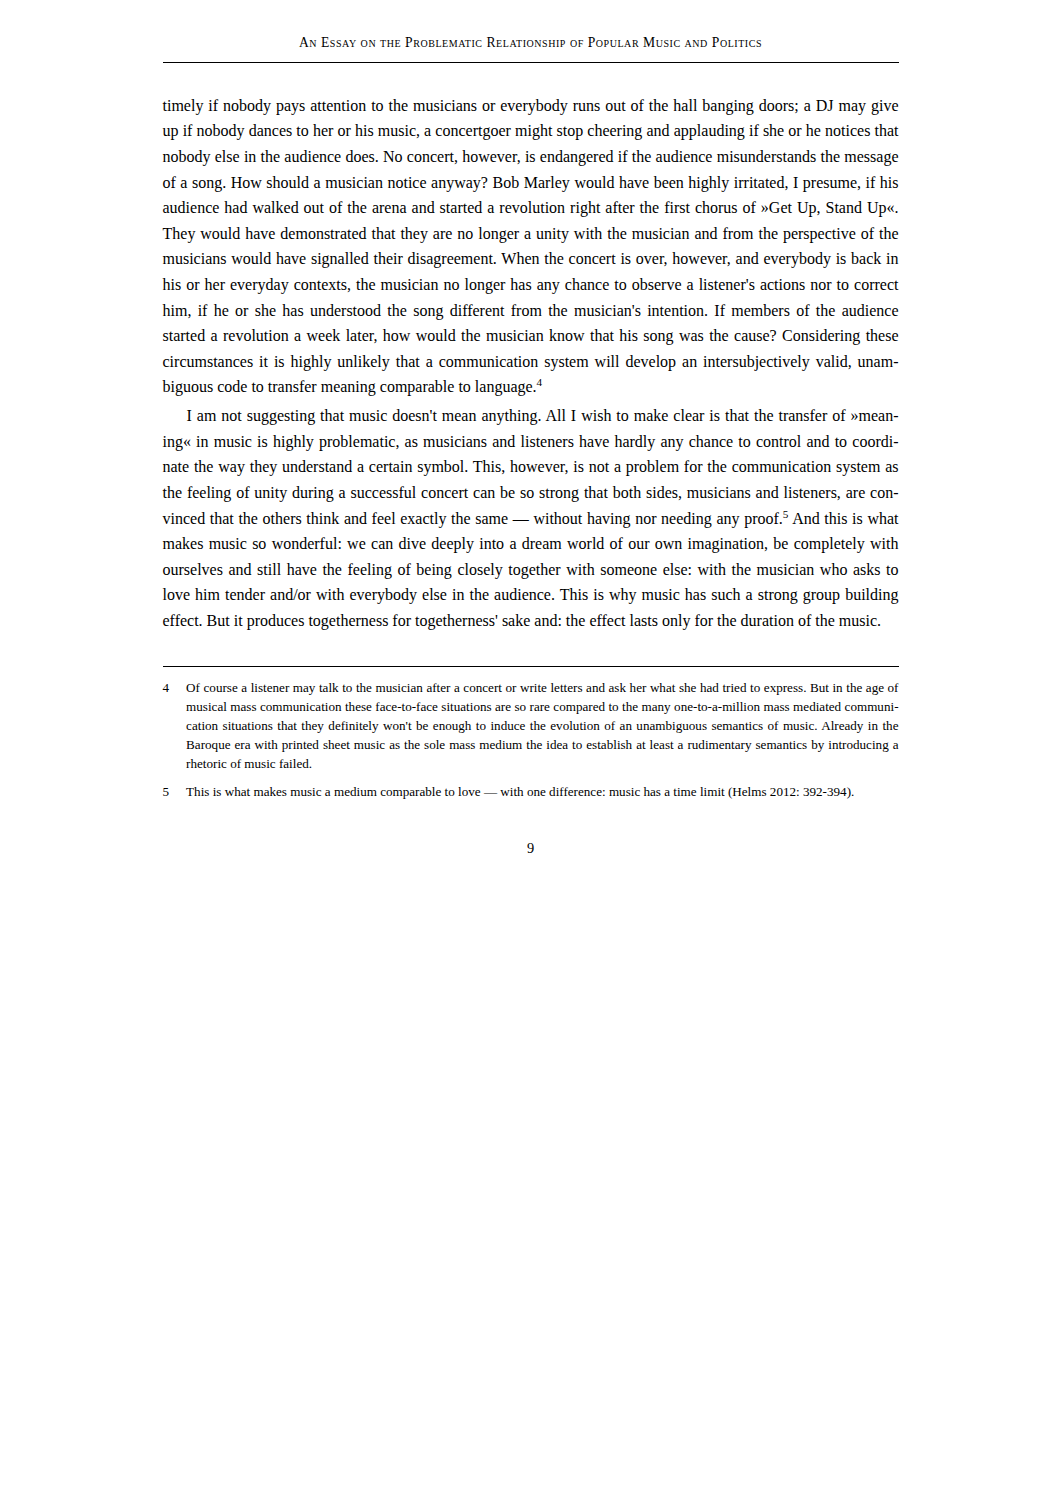An Essay on the Problematic Relationship of Popular Music and Politics
timely if nobody pays attention to the musicians or everybody runs out of the hall banging doors; a DJ may give up if nobody dances to her or his music, a concertgoer might stop cheering and applauding if she or he notices that nobody else in the audience does. No concert, however, is endangered if the audience misunderstands the message of a song. How should a musician notice anyway? Bob Marley would have been highly irritated, I presume, if his audience had walked out of the arena and started a revolution right after the first chorus of »Get Up, Stand Up«. They would have demonstrated that they are no longer a unity with the musician and from the perspective of the musicians would have signalled their disagreement. When the concert is over, however, and everybody is back in his or her everyday contexts, the musician no longer has any chance to observe a listener's actions nor to correct him, if he or she has understood the song different from the musician's intention. If members of the audience started a revolution a week later, how would the musician know that his song was the cause? Considering these circumstances it is highly unlikely that a communication system will develop an intersubjectively valid, unambiguous code to transfer meaning comparable to language.4
I am not suggesting that music doesn't mean anything. All I wish to make clear is that the transfer of »meaning« in music is highly problematic, as musicians and listeners have hardly any chance to control and to coordinate the way they understand a certain symbol. This, however, is not a problem for the communication system as the feeling of unity during a successful concert can be so strong that both sides, musicians and listeners, are convinced that the others think and feel exactly the same — without having nor needing any proof.5 And this is what makes music so wonderful: we can dive deeply into a dream world of our own imagination, be completely with ourselves and still have the feeling of being closely together with someone else: with the musician who asks to love him tender and/or with everybody else in the audience. This is why music has such a strong group building effect. But it produces togetherness for togetherness' sake and: the effect lasts only for the duration of the music.
4 Of course a listener may talk to the musician after a concert or write letters and ask her what she had tried to express. But in the age of musical mass communication these face-to-face situations are so rare compared to the many one-to-a-million mass mediated communication situations that they definitely won't be enough to induce the evolution of an unambiguous semantics of music. Already in the Baroque era with printed sheet music as the sole mass medium the idea to establish at least a rudimentary semantics by introducing a rhetoric of music failed.
5 This is what makes music a medium comparable to love — with one difference: music has a time limit (Helms 2012: 392-394).
9